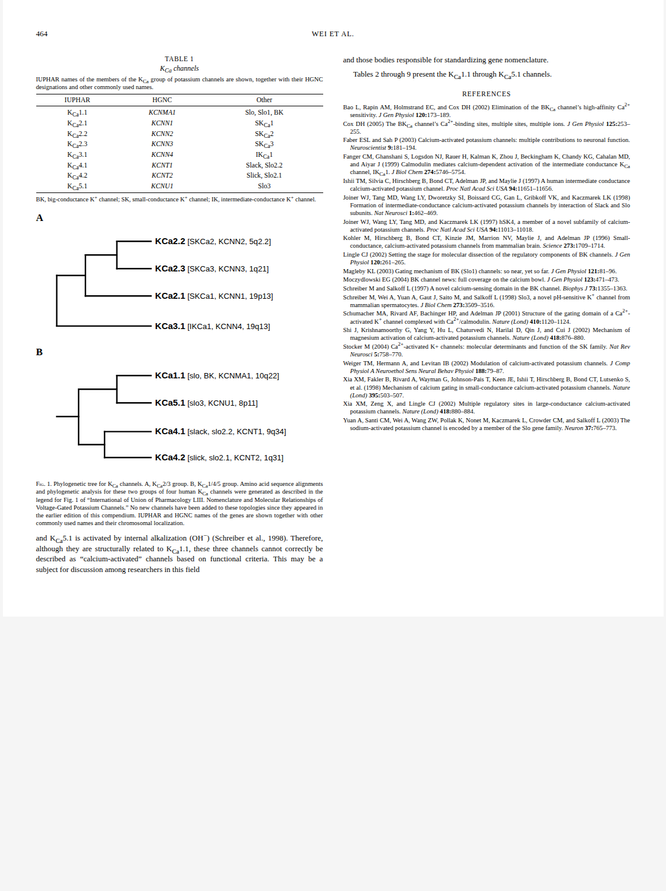464
Wei et al.
TABLE 1
KCa channels
IUPHAR names of the members of the KCa group of potassium channels are shown, together with their HGNC designations and other commonly used names.
| IUPHAR | HGNC | Other |
| --- | --- | --- |
| K Ca 1.1 | KCNMA1 | Slo, Slo1, BK |
| K Ca 2.1 | KCNN1 | SK Ca 1 |
| K Ca 2.2 | KCNN2 | SK Ca 2 |
| K Ca 2.3 | KCNN3 | SK Ca 3 |
| K Ca 3.1 | KCNN4 | IK Ca 1 |
| K Ca 4.1 | KCNT1 | Slack, Slo2.2 |
| K Ca 4.2 | KCNT2 | Slick, Slo2.1 |
| K Ca 5.1 | KCNU1 | Slo3 |
BK, big-conductance K+ channel; SK, small-conductance K+ channel; IK, intermediate-conductance K+ channel.
A
KCa2.2 [SKCa2, KCNN2, 5q2.2] KCa2.3 [SKCa3, KCNN3, 1q21] KCa2.1 [SKCa1, KCNN1, 19p13] KCa3.1 [IKCa1, KCNN4, 19q13]
B
KCa1.1 [slo, BK, KCNMA1, 10q22] KCa5.1 [slo3, KCNU1, 8p11] KCa4.1 [slack, slo2.2, KCNT1, 9q34] KCa4.2 [slick, slo2.1, KCNT2, 1q31]
Fig. 1. Phylogenetic tree for KCa channels. A, KCa2/3 group. B, KCa1/4/5 group. Amino acid sequence alignments and phylogenetic analysis for these two groups of four human KCa channels were generated as described in the legend for Fig. 1 of “International of Union of Pharmacology LIII. Nomenclature and Molecular Relationships of Voltage-Gated Potassium Channels.” No new channels have been added to these topologies since they appeared in the earlier edition of this compendium. IUPHAR and HGNC names of the genes are shown together with other commonly used names and their chromosomal localization.
and KCa5.1 is activated by internal alkalization (OH−) (Schreiber et al., 1998). Therefore, although they are structurally related to KCa1.1, these three channels cannot correctly be described as “calcium-activated” channels based on functional criteria. This may be a subject for discussion among researchers in this field
and those bodies responsible for standardizing gene nomenclature.
Tables 2 through 9 present the KCa1.1 through KCa5.1 channels.
REFERENCES
Bao L, Rapin AM, Holmstrand EC, and Cox DH (2002) Elimination of the BKCa channel’s high-affinity Ca2+ sensitivity. J Gen Physiol 120: 173–189.
Cox DH (2005) The BKCa channel’s Ca2+-binding sites, multiple sites, multiple ions. J Gen Physiol 125: 253–255.
Faber ESL and Sah P (2003) Calcium-activated potassium channels: multiple contributions to neuronal function. Neuroscientist 9: 181–194.
Fanger CM, Ghanshani S, Logsdon NJ, Rauer H, Kalman K, Zhou J, Beckingham K, Chandy KG, Cahalan MD, and Aiyar J (1999) Calmodulin mediates calcium-dependent activation of the intermediate conductance KCa channel, IKCa1. J Biol Chem 274: 5746–5754.
Ishii TM, Silvia C, Hirschberg B, Bond CT, Adelman JP, and Maylie J (1997) A human intermediate conductance calcium-activated potassium channel. Proc Natl Acad Sci USA 94: 11651–11656.
Joiner WJ, Tang MD, Wang LY, Dworetzky SI, Boissard CG, Gan L, Gribkoff VK, and Kaczmarek LK (1998) Formation of intermediate-conductance calcium-activated potassium channels by interaction of Slack and Slo subunits. Nat Neurosci 1: 462–469.
Joiner WJ, Wang LY, Tang MD, and Kaczmarek LK (1997) hSK4, a member of a novel subfamily of calcium-activated potassium channels. Proc Natl Acad Sci USA 94: 11013–11018.
Kohler M, Hirschberg B, Bond CT, Kinzie JM, Marrion NV, Maylie J, and Adelman JP (1996) Small-conductance, calcium-activated potassium channels from mammalian brain. Science 273: 1709–1714.
Lingle CJ (2002) Setting the stage for molecular dissection of the regulatory components of BK channels. J Gen Physiol 120: 261–265.
Magleby KL (2003) Gating mechanism of BK (Slo1) channels: so near, yet so far. J Gen Physiol 121: 81–96.
Moczydlowski EG (2004) BK channel news: full coverage on the calcium bowl. J Gen Physiol 123: 471–473.
Schreiber M and Salkoff L (1997) A novel calcium-sensing domain in the BK channel. Biophys J 73: 1355–1363.
Schreiber M, Wei A, Yuan A, Gaut J, Saito M, and Salkoff L (1998) Slo3, a novel pH-sensitive K+ channel from mammalian spermatocytes. J Biol Chem 273: 3509–3516.
Schumacher MA, Rivard AF, Bachinger HP, and Adelman JP (2001) Structure of the gating domain of a Ca2+-activated K+ channel complexed with Ca2+/calmodulin. Nature (Lond) 410: 1120–1124.
Shi J, Krishnamoorthy G, Yang Y, Hu L, Chaturvedi N, Harilal D, Qin J, and Cui J (2002) Mechanism of magnesium activation of calcium-activated potassium channels. Nature (Lond) 418: 876–880.
Stocker M (2004) Ca2+-activated K+ channels: molecular determinants and function of the SK family. Nat Rev Neurosci 5: 758–770.
Weiger TM, Hermann A, and Levitan IB (2002) Modulation of calcium-activated potassium channels. J Comp Physiol A Neuroethol Sens Neural Behav Physiol 188: 79–87.
Xia XM, Fakler B, Rivard A, Wayman G, Johnson-Pais T, Keen JE, Ishii T, Hirschberg B, Bond CT, Lutsenko S, et al. (1998) Mechanism of calcium gating in small-conductance calcium-activated potassium channels. Nature (Lond) 395: 503–507.
Xia XM, Zeng X, and Lingle CJ (2002) Multiple regulatory sites in large-conductance calcium-activated potassium channels. Nature (Lond) 418: 880–884.
Yuan A, Santi CM, Wei A, Wang ZW, Pollak K, Nonet M, Kaczmarek L, Crowder CM, and Salkoff L (2003) The sodium-activated potassium channel is encoded by a member of the Slo gene family. Neuron 37: 765–773.